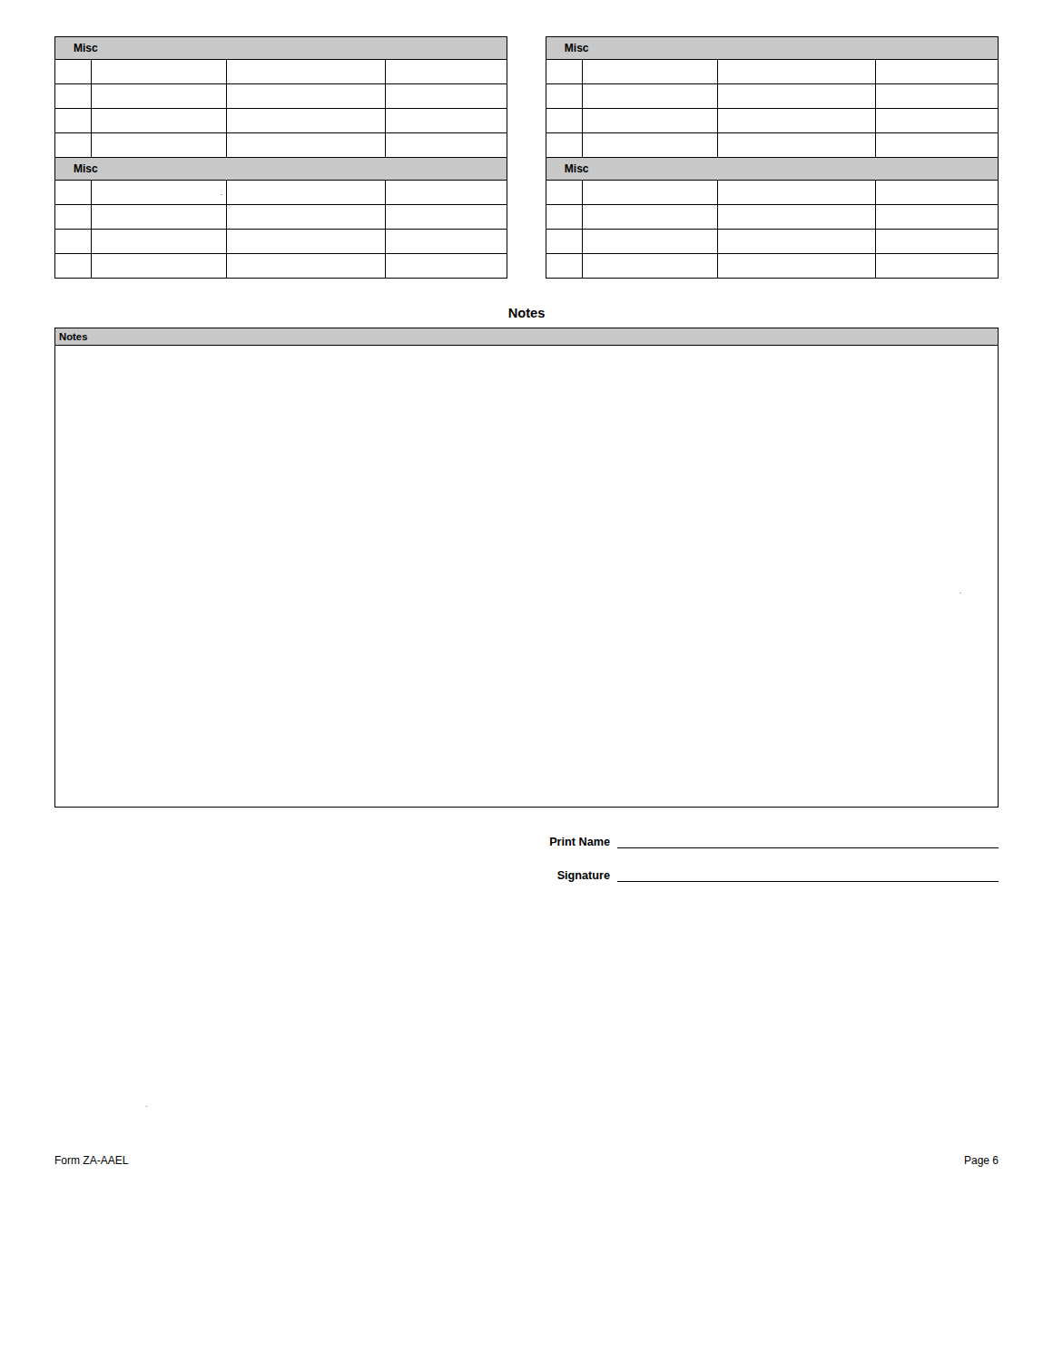| Misc |
| Misc |
| | . | | |
| Misc |
| Misc |
Notes
| Notes |
| . |
Print Name
Signature
. Form ZA-AAEL Page 6